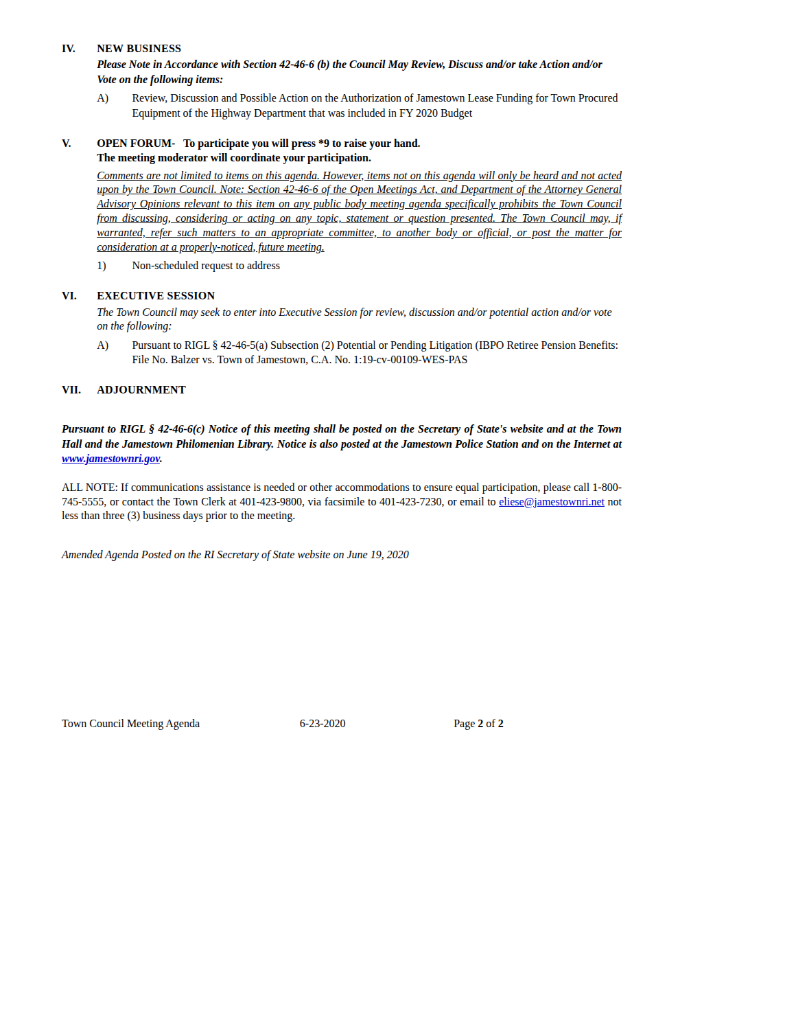IV.
NEW BUSINESS
Please Note in Accordance with Section 42-46-6 (b) the Council May Review, Discuss and/or take Action and/or Vote on the following items:
A)
Review, Discussion and Possible Action on the Authorization of Jamestown Lease Funding for Town Procured Equipment of the Highway Department that was included in FY 2020 Budget
V.
OPEN FORUM- To participate you will press *9 to raise your hand.
The meeting moderator will coordinate your participation.
Comments are not limited to items on this agenda. However, items not on this agenda will only be heard and not acted upon by the Town Council. Note: Section 42-46-6 of the Open Meetings Act, and Department of the Attorney General Advisory Opinions relevant to this item on any public body meeting agenda specifically prohibits the Town Council from discussing, considering or acting on any topic, statement or question presented. The Town Council may, if warranted, refer such matters to an appropriate committee, to another body or official, or post the matter for consideration at a properly-noticed, future meeting.
1)
Non-scheduled request to address
VI.
EXECUTIVE SESSION
The Town Council may seek to enter into Executive Session for review, discussion and/or potential action and/or vote on the following:
A)
Pursuant to RIGL § 42-46-5(a) Subsection (2) Potential or Pending Litigation (IBPO Retiree Pension Benefits: File No. Balzer vs. Town of Jamestown, C.A. No. 1:19-cv-00109-WES-PAS
VII.
ADJOURNMENT
Pursuant to RIGL § 42-46-6(c) Notice of this meeting shall be posted on the Secretary of State's website and at the Town Hall and the Jamestown Philomenian Library. Notice is also posted at the Jamestown Police Station and on the Internet at www.jamestownri.gov.
ALL NOTE: If communications assistance is needed or other accommodations to ensure equal participation, please call 1-800-745-5555, or contact the Town Clerk at 401-423-9800, via facsimile to 401-423-7230, or email to eliese@jamestownri.net not less than three (3) business days prior to the meeting.
Amended Agenda Posted on the RI Secretary of State website on June 19, 2020
Town Council Meeting Agenda
6-23-2020
Page 2 of 2